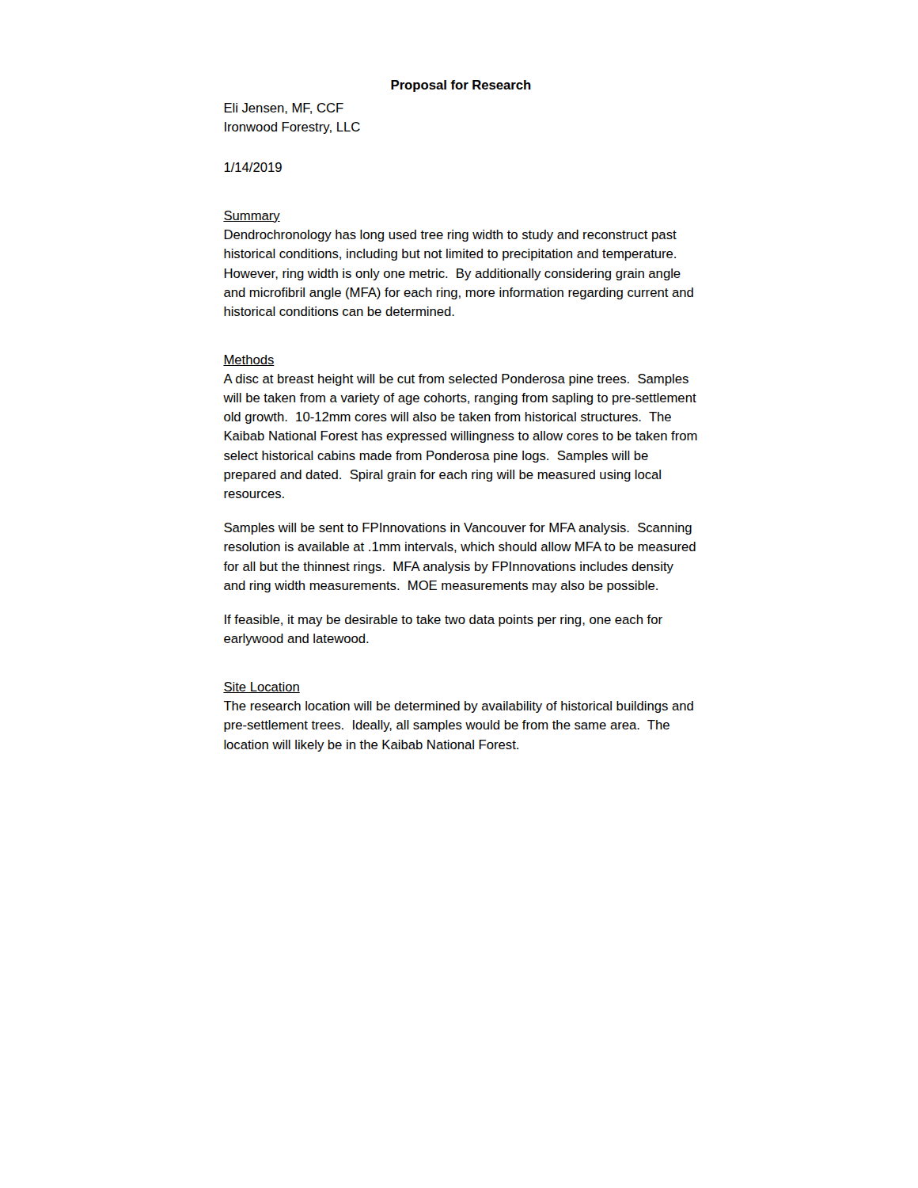Proposal for Research
Eli Jensen, MF, CCF
Ironwood Forestry, LLC
1/14/2019
Summary
Dendrochronology has long used tree ring width to study and reconstruct past historical conditions, including but not limited to precipitation and temperature. However, ring width is only one metric. By additionally considering grain angle and microfibril angle (MFA) for each ring, more information regarding current and historical conditions can be determined.
Methods
A disc at breast height will be cut from selected Ponderosa pine trees. Samples will be taken from a variety of age cohorts, ranging from sapling to pre-settlement old growth. 10-12mm cores will also be taken from historical structures. The Kaibab National Forest has expressed willingness to allow cores to be taken from select historical cabins made from Ponderosa pine logs. Samples will be prepared and dated. Spiral grain for each ring will be measured using local resources.
Samples will be sent to FPInnovations in Vancouver for MFA analysis. Scanning resolution is available at .1mm intervals, which should allow MFA to be measured for all but the thinnest rings. MFA analysis by FPInnovations includes density and ring width measurements. MOE measurements may also be possible.
If feasible, it may be desirable to take two data points per ring, one each for earlywood and latewood.
Site Location
The research location will be determined by availability of historical buildings and pre-settlement trees. Ideally, all samples would be from the same area. The location will likely be in the Kaibab National Forest.